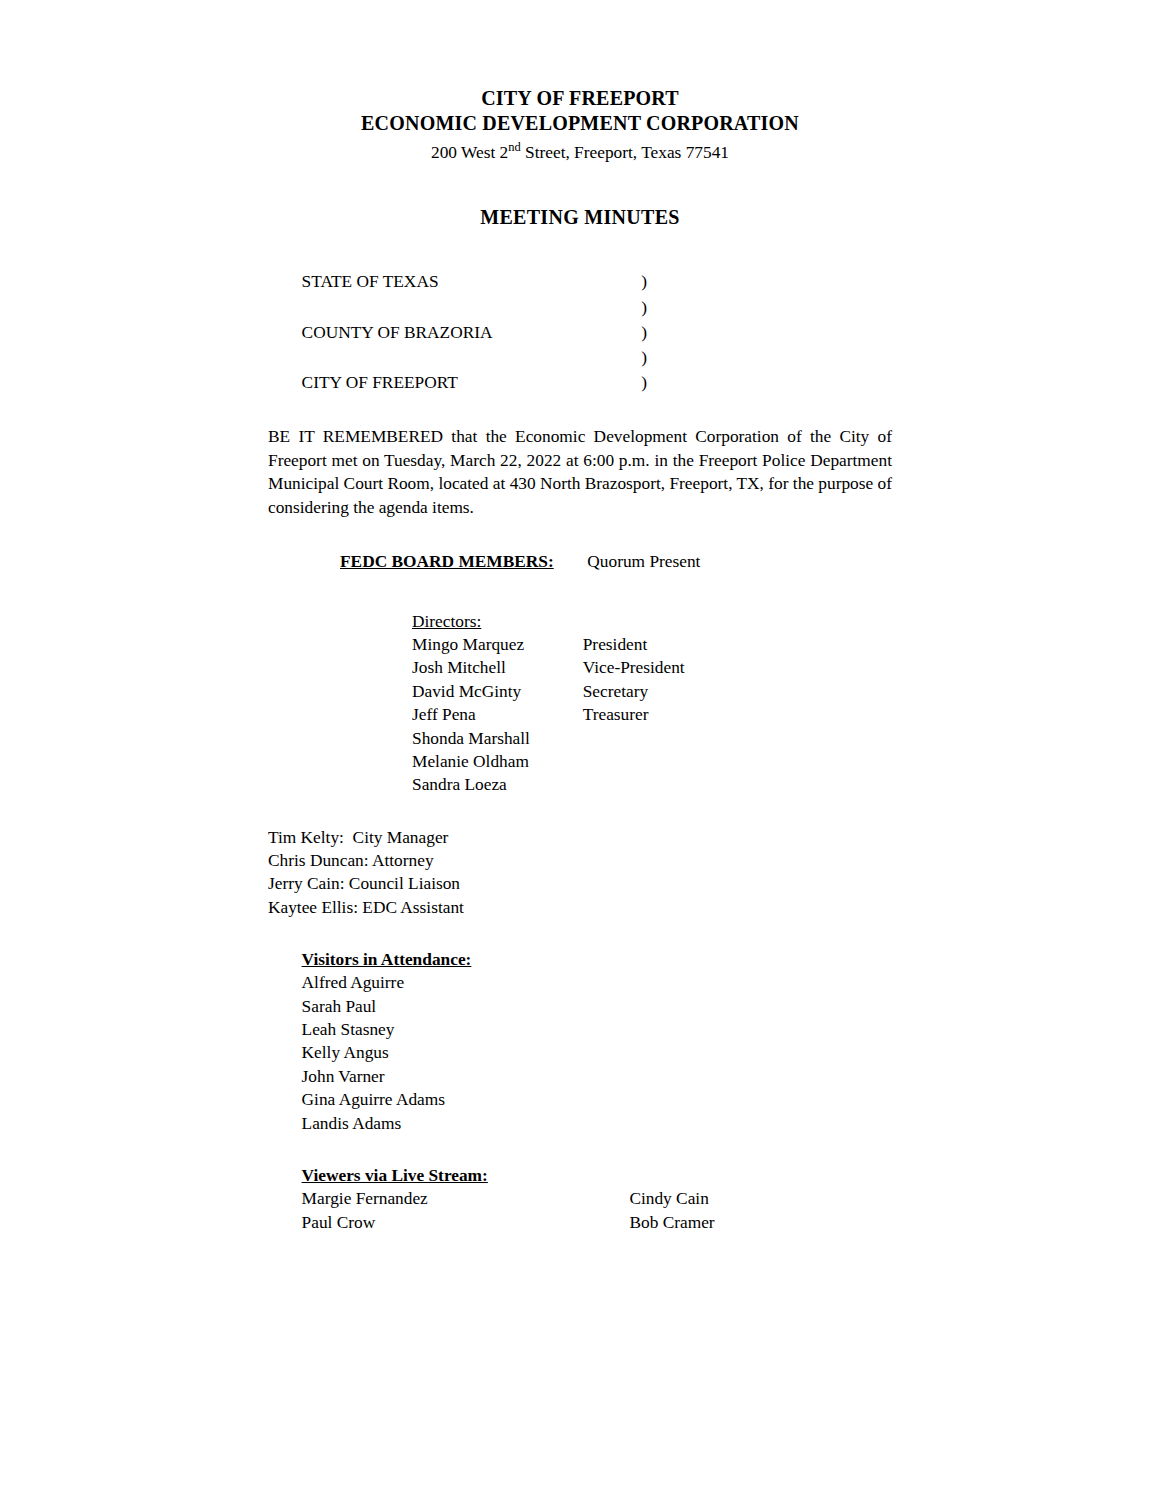CITY OF FREEPORT
ECONOMIC DEVELOPMENT CORPORATION
200 West 2nd Street, Freeport, Texas 77541
MEETING MINUTES
| STATE OF TEXAS | ) |
| | ) |
| COUNTY OF BRAZORIA | ) |
| | ) |
| CITY OF FREEPORT | ) |
BE IT REMEMBERED that the Economic Development Corporation of the City of Freeport met on Tuesday, March 22, 2022 at 6:00 p.m. in the Freeport Police Department Municipal Court Room, located at 430 North Brazosport, Freeport, TX, for the purpose of considering the agenda items.
FEDC BOARD MEMBERS: Quorum Present
| Directors: | |
| Mingo Marquez | President |
| Josh Mitchell | Vice-President |
| David McGinty | Secretary |
| Jeff Pena | Treasurer |
| Shonda Marshall | |
| Melanie Oldham | |
| Sandra Loeza | |
Tim Kelty: City Manager
Chris Duncan: Attorney
Jerry Cain: Council Liaison
Kaytee Ellis: EDC Assistant
Visitors in Attendance:
Alfred Aguirre
Sarah Paul
Leah Stasney
Kelly Angus
John Varner
Gina Aguirre Adams
Landis Adams
Viewers via Live Stream:
| Margie Fernandez | Cindy Cain |
| Paul Crow | Bob Cramer |